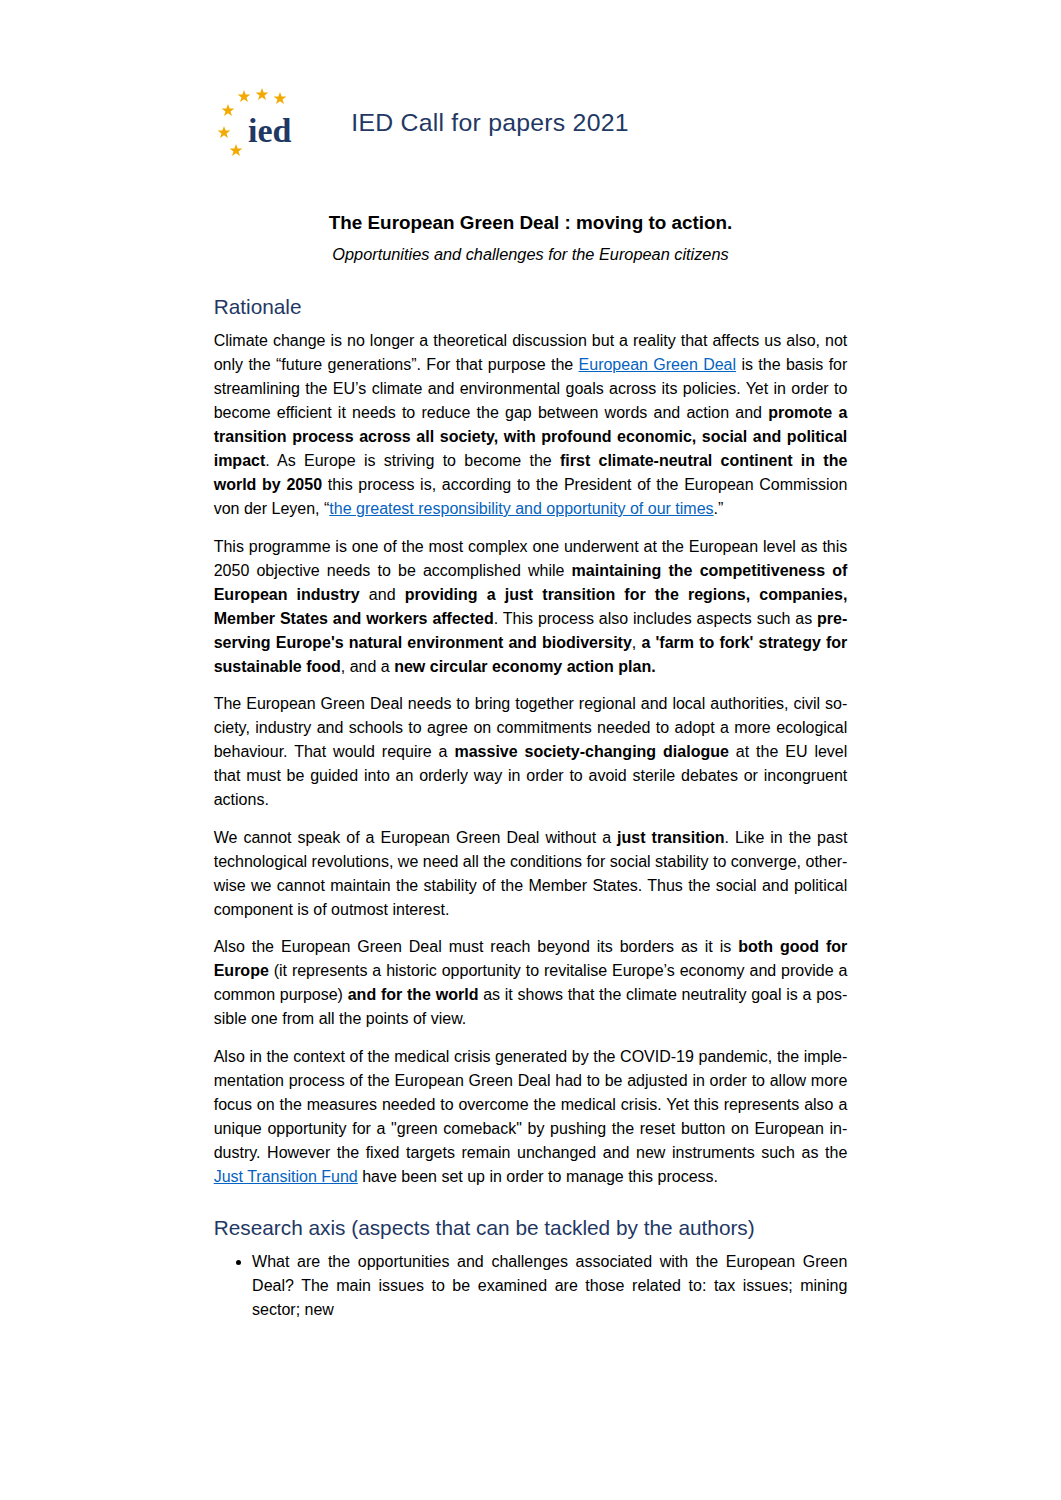ied
IED Call for papers 2021
The European Green Deal : moving to action.
Opportunities and challenges for the European citizens
Rationale
Climate change is no longer a theoretical discussion but a reality that affects us also, not only the “future generations”. For that purpose the European Green Deal is the basis for streamlining the EU’s climate and environmental goals across its policies. Yet in order to become efficient it needs to reduce the gap between words and action and promote a transition process across all society, with profound economic, social and political impact. As Europe is striving to become the first climate-neutral continent in the world by 2050 this process is, according to the President of the European Commission von der Leyen, “the greatest responsibility and opportunity of our times.”
This programme is one of the most complex one underwent at the European level as this 2050 objective needs to be accomplished while maintaining the competitiveness of European industry and providing a just transition for the regions, companies, Member States and workers affected. This process also includes aspects such as preserving Europe's natural environment and biodiversity, a 'farm to fork' strategy for sustainable food, and a new circular economy action plan.
The European Green Deal needs to bring together regional and local authorities, civil society, industry and schools to agree on commitments needed to adopt a more ecological behaviour. That would require a massive society-changing dialogue at the EU level that must be guided into an orderly way in order to avoid sterile debates or incongruent actions.
We cannot speak of a European Green Deal without a just transition. Like in the past technological revolutions, we need all the conditions for social stability to converge, otherwise we cannot maintain the stability of the Member States. Thus the social and political component is of outmost interest.
Also the European Green Deal must reach beyond its borders as it is both good for Europe (it represents a historic opportunity to revitalise Europe’s economy and provide a common purpose) and for the world as it shows that the climate neutrality goal is a possible one from all the points of view.
Also in the context of the medical crisis generated by the COVID-19 pandemic, the implementation process of the European Green Deal had to be adjusted in order to allow more focus on the measures needed to overcome the medical crisis. Yet this represents also a unique opportunity for a "green comeback" by pushing the reset button on European industry. However the fixed targets remain unchanged and new instruments such as the Just Transition Fund have been set up in order to manage this process.
Research axis (aspects that can be tackled by the authors)
What are the opportunities and challenges associated with the European Green Deal? The main issues to be examined are those related to: tax issues; mining sector; new